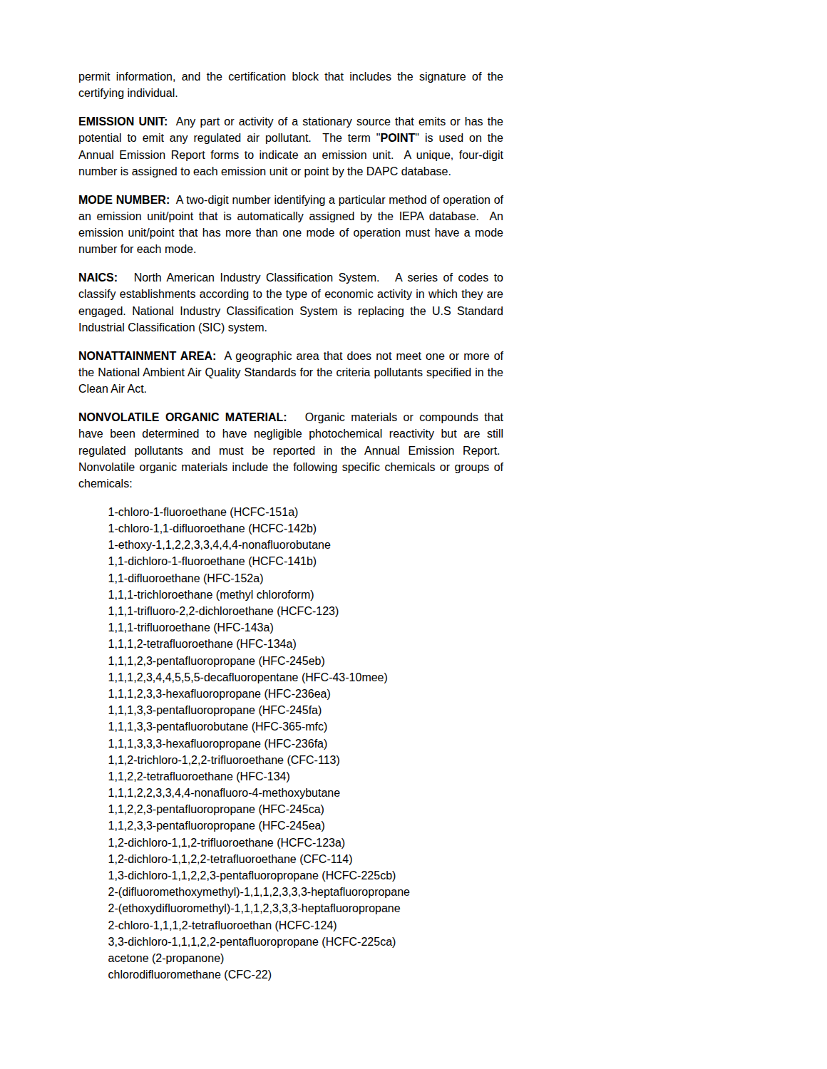permit information, and the certification block that includes the signature of the certifying individual.
EMISSION UNIT: Any part or activity of a stationary source that emits or has the potential to emit any regulated air pollutant. The term "POINT" is used on the Annual Emission Report forms to indicate an emission unit. A unique, four-digit number is assigned to each emission unit or point by the DAPC database.
MODE NUMBER: A two-digit number identifying a particular method of operation of an emission unit/point that is automatically assigned by the IEPA database. An emission unit/point that has more than one mode of operation must have a mode number for each mode.
NAICS: North American Industry Classification System. A series of codes to classify establishments according to the type of economic activity in which they are engaged. National Industry Classification System is replacing the U.S Standard Industrial Classification (SIC) system.
NONATTAINMENT AREA: A geographic area that does not meet one or more of the National Ambient Air Quality Standards for the criteria pollutants specified in the Clean Air Act.
NONVOLATILE ORGANIC MATERIAL: Organic materials or compounds that have been determined to have negligible photochemical reactivity but are still regulated pollutants and must be reported in the Annual Emission Report. Nonvolatile organic materials include the following specific chemicals or groups of chemicals:
1-chloro-1-fluoroethane (HCFC-151a)
1-chloro-1,1-difluoroethane (HCFC-142b)
1-ethoxy-1,1,2,2,3,3,4,4,4-nonafluorobutane
1,1-dichloro-1-fluoroethane (HCFC-141b)
1,1-difluoroethane (HFC-152a)
1,1,1-trichloroethane (methyl chloroform)
1,1,1-trifluoro-2,2-dichloroethane (HCFC-123)
1,1,1-trifluoroethane (HFC-143a)
1,1,1,2-tetrafluoroethane (HFC-134a)
1,1,1,2,3-pentafluoropropane (HFC-245eb)
1,1,1,2,3,4,4,5,5,5-decafluoropentane (HFC-43-10mee)
1,1,1,2,3,3-hexafluoropropane (HFC-236ea)
1,1,1,3,3-pentafluoropropane (HFC-245fa)
1,1,1,3,3-pentafluorobutane (HFC-365-mfc)
1,1,1,3,3,3-hexafluoropropane (HFC-236fa)
1,1,2-trichloro-1,2,2-trifluoroethane (CFC-113)
1,1,2,2-tetrafluoroethane (HFC-134)
1,1,1,2,2,3,3,4,4-nonafluoro-4-methoxybutane
1,1,2,2,3-pentafluoropropane (HFC-245ca)
1,1,2,3,3-pentafluoropropane (HFC-245ea)
1,2-dichloro-1,1,2-trifluoroethane (HCFC-123a)
1,2-dichloro-1,1,2,2-tetrafluoroethane (CFC-114)
1,3-dichloro-1,1,2,2,3-pentafluoropropane (HCFC-225cb)
2-(difluoromethoxymethyl)-1,1,1,2,3,3,3-heptafluoropropane
2-(ethoxydifluoromethyl)-1,1,1,2,3,3,3-heptafluoropropane
2-chloro-1,1,1,2-tetrafluoroethan (HCFC-124)
3,3-dichloro-1,1,1,2,2-pentafluoropropane (HCFC-225ca)
acetone (2-propanone)
chlorodifluoromethane (CFC-22)